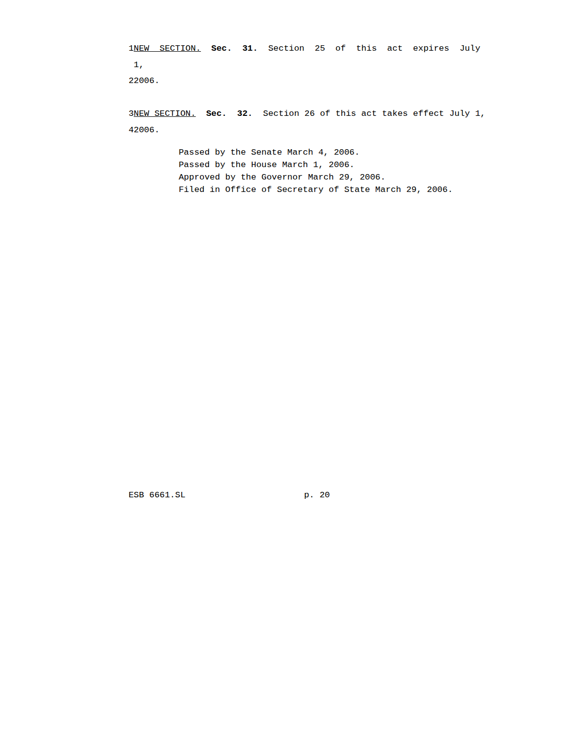| 1 | NEW SECTION. Sec. 31. Section 25 of this act expires July 1, |
| 2 | 2006. |
| 3 | NEW SECTION. Sec. 32. Section 26 of this act takes effect July 1, |
| 4 | 2006. |
Passed by the Senate March 4, 2006. Passed by the House March 1, 2006. Approved by the Governor March 29, 2006. Filed in Office of Secretary of State March 29, 2006.
ESB 6661.SL
p. 20